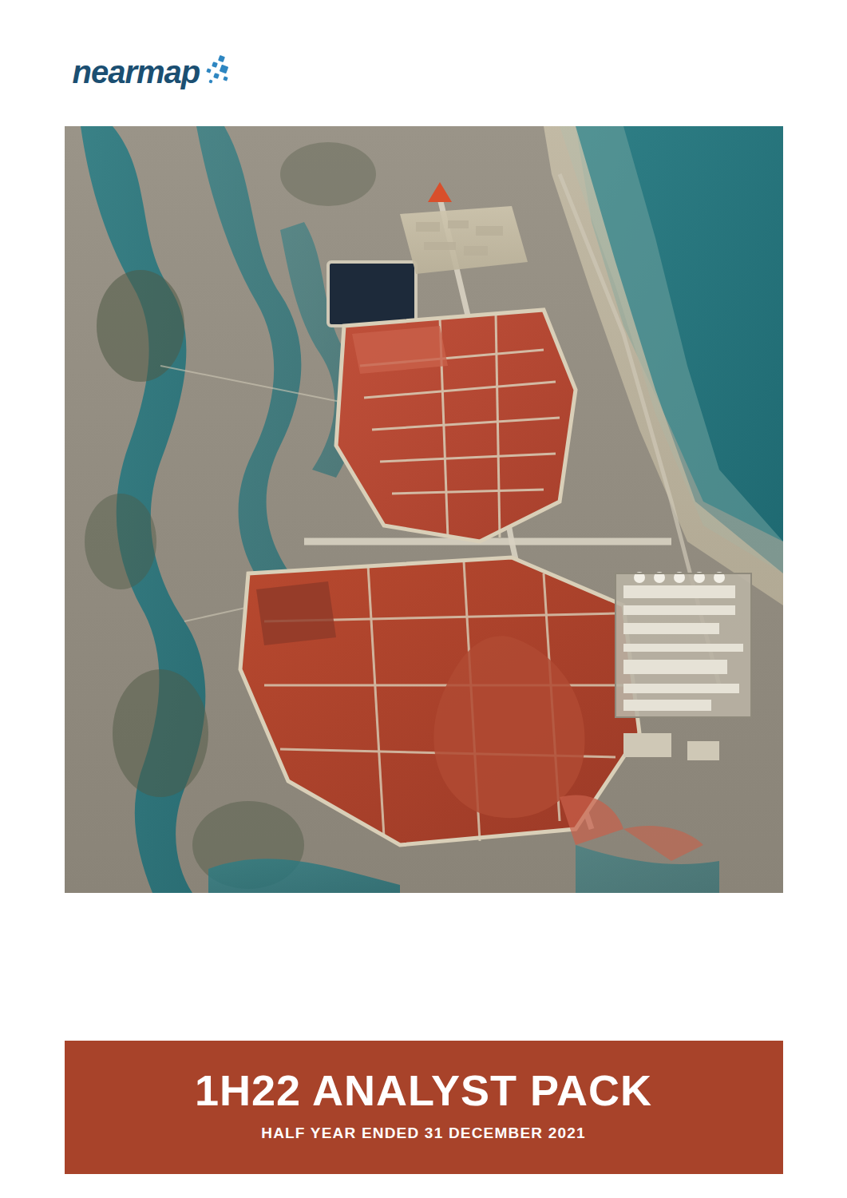nearmap
1H22 ANALYST PACK
HALF YEAR ENDED 31 DECEMBER 2021